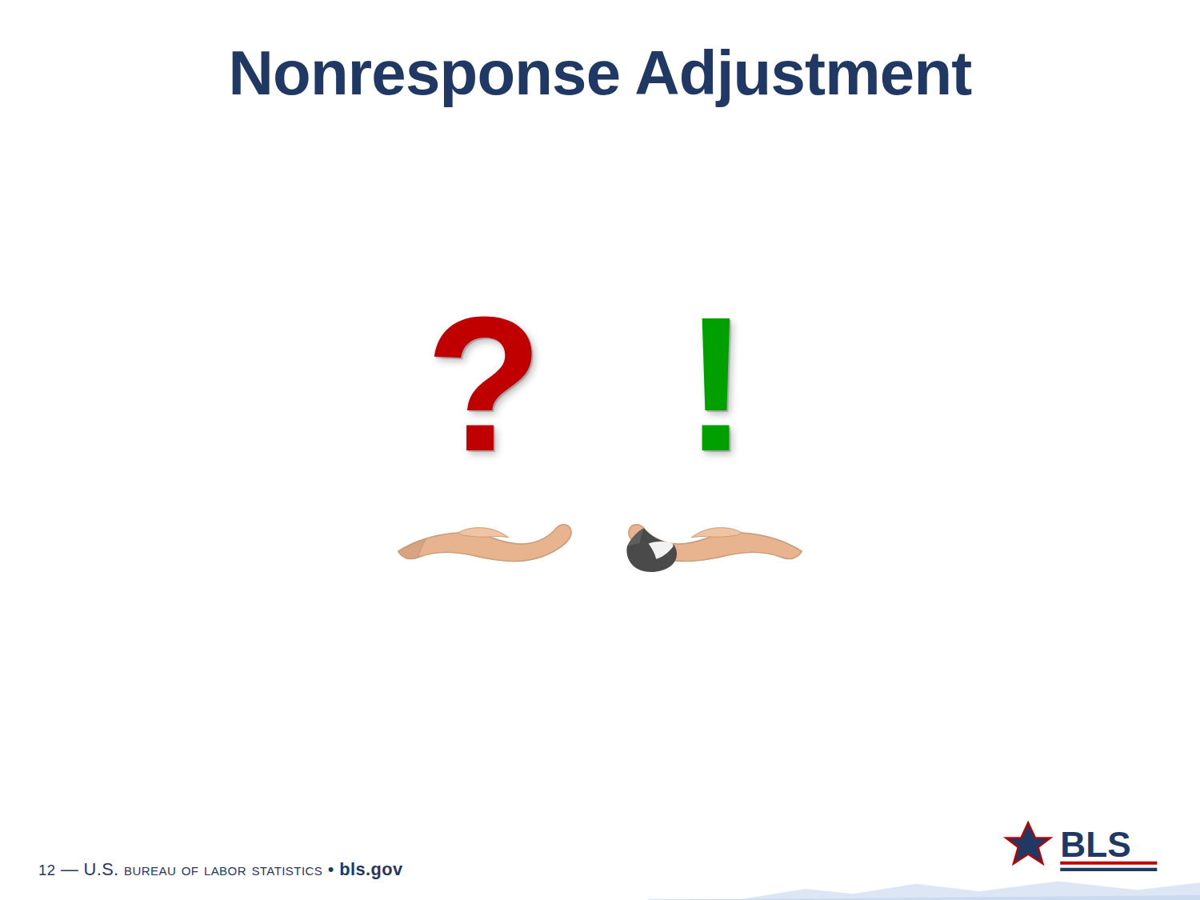Nonresponse Adjustment
?
!
12 — U.S. Bureau of Labor Statistics • bls.gov
BLS